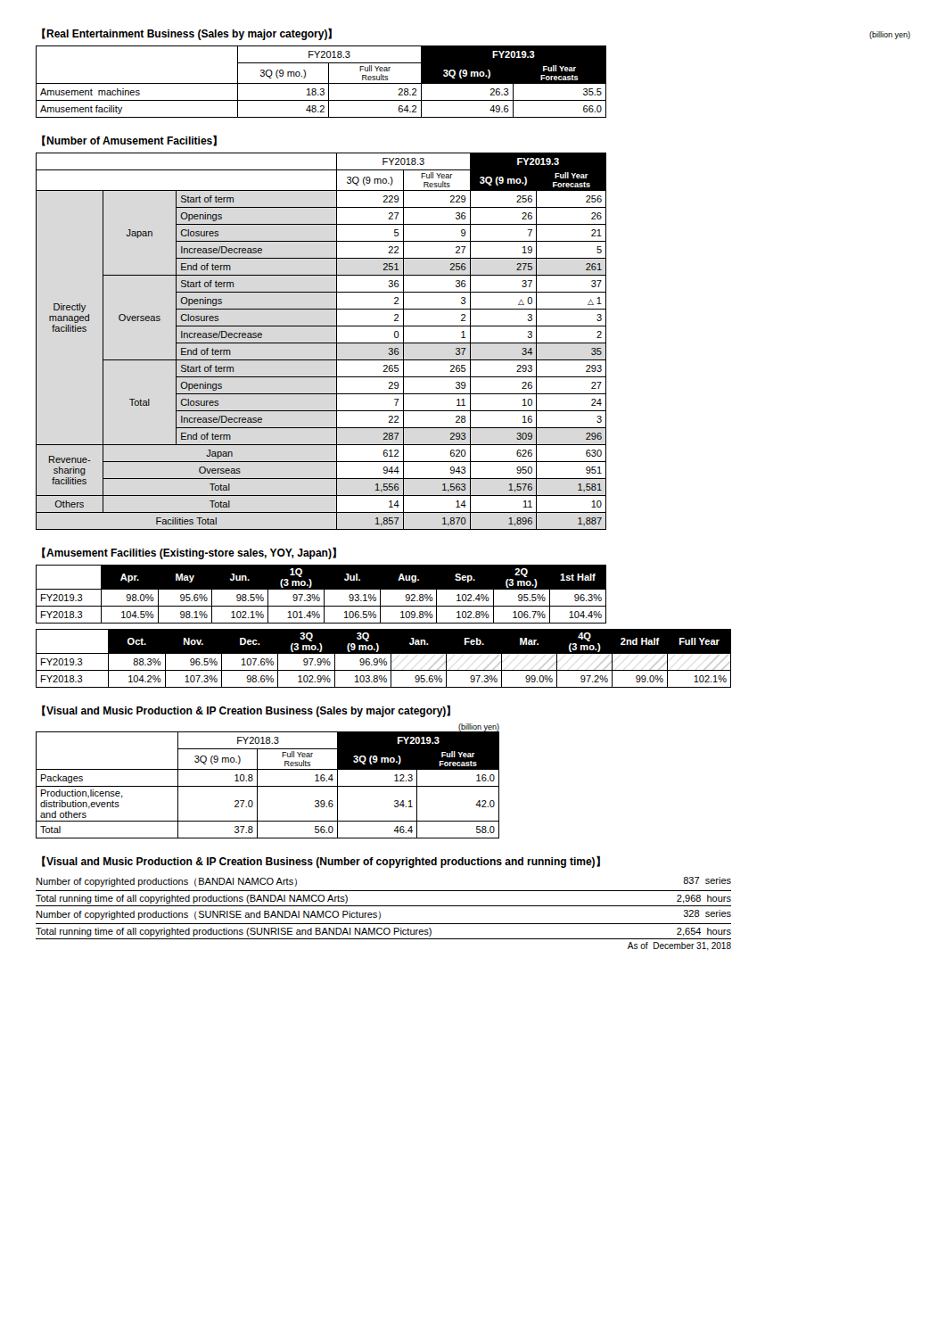【Real Entertainment Business (Sales by major category)】(billion yen)
| | FY2018.3 | FY2019.3 |
| 3Q (9 mo.) | Full Year Results | 3Q (9 mo.) | Full Year Forecasts |
| Amusement machines | 18.3 | 28.2 | 26.3 | 35.5 |
| Amusement facility | 48.2 | 64.2 | 49.6 | 66.0 |
【Number of Amusement Facilities】
| | FY2018.3 | FY2019.3 |
| | 3Q (9 mo.) | Full Year Results | 3Q (9 mo.) | Full Year Forecasts |
| Directly managed facilities | Japan | Start of term | 229 | 229 | 256 | 256 |
| Openings | 27 | 36 | 26 | 26 |
| Closures | 5 | 9 | 7 | 21 |
| Increase/Decrease | 22 | 27 | 19 | 5 |
| End of term | 251 | 256 | 275 | 261 |
| Overseas | Start of term | 36 | 36 | 37 | 37 |
| Openings | 2 | 3 | △ 0 | △ 1 |
| Closures | 2 | 2 | 3 | 3 |
| Increase/Decrease | 0 | 1 | 3 | 2 |
| End of term | 36 | 37 | 34 | 35 |
| Total | Start of term | 265 | 265 | 293 | 293 |
| Openings | 29 | 39 | 26 | 27 |
| Closures | 7 | 11 | 10 | 24 |
| Increase/Decrease | 22 | 28 | 16 | 3 |
| End of term | 287 | 293 | 309 | 296 |
| Revenue- sharing facilities | Japan | 612 | 620 | 626 | 630 |
| Overseas | 944 | 943 | 950 | 951 |
| Total | 1,556 | 1,563 | 1,576 | 1,581 |
| Others | Total | 14 | 14 | 11 | 10 |
| Facilities Total | 1,857 | 1,870 | 1,896 | 1,887 |
【Amusement Facilities (Existing-store sales, YOY, Japan)】
| | Apr. | May | Jun. | 1Q (3 mo.) | Jul. | Aug. | Sep. | 2Q (3 mo.) | 1st Half |
| FY2019.3 | 98.0% | 95.6% | 98.5% | 97.3% | 93.1% | 92.8% | 102.4% | 95.5% | 96.3% |
| FY2018.3 | 104.5% | 98.1% | 102.1% | 101.4% | 106.5% | 109.8% | 102.8% | 106.7% | 104.4% |
| | Oct. | Nov. | Dec. | 3Q (3 mo.) | 3Q (9 mo.) | Jan. | Feb. | Mar. | 4Q (3 mo.) | 2nd Half | Full Year |
| FY2019.3 | 88.3% | 96.5% | 107.6% | 97.9% | 96.9% | | | | | | |
| FY2018.3 | 104.2% | 107.3% | 98.6% | 102.9% | 103.8% | 95.6% | 97.3% | 99.0% | 97.2% | 99.0% | 102.1% |
【Visual and Music Production & IP Creation Business (Sales by major category)】
(billion yen)
| | FY2018.3 | FY2019.3 |
| 3Q (9 mo.) | Full Year Results | 3Q (9 mo.) | Full Year Forecasts |
| Packages | 10.8 | 16.4 | 12.3 | 16.0 |
| Production,license, distribution,events and others | 27.0 | 39.6 | 34.1 | 42.0 |
| Total | 37.8 | 56.0 | 46.4 | 58.0 |
【Visual and Music Production & IP Creation Business (Number of copyrighted productions and running time)】
Number of copyrighted productions（BANDAI NAMCO Arts）837 series
Total running time of all copyrighted productions (BANDAI NAMCO Arts) 2,968 hours
Number of copyrighted productions（SUNRISE and BANDAI NAMCO Pictures）328 series
Total running time of all copyrighted productions (SUNRISE and BANDAI NAMCO Pictures) 2,654 hours
As of December 31, 2018